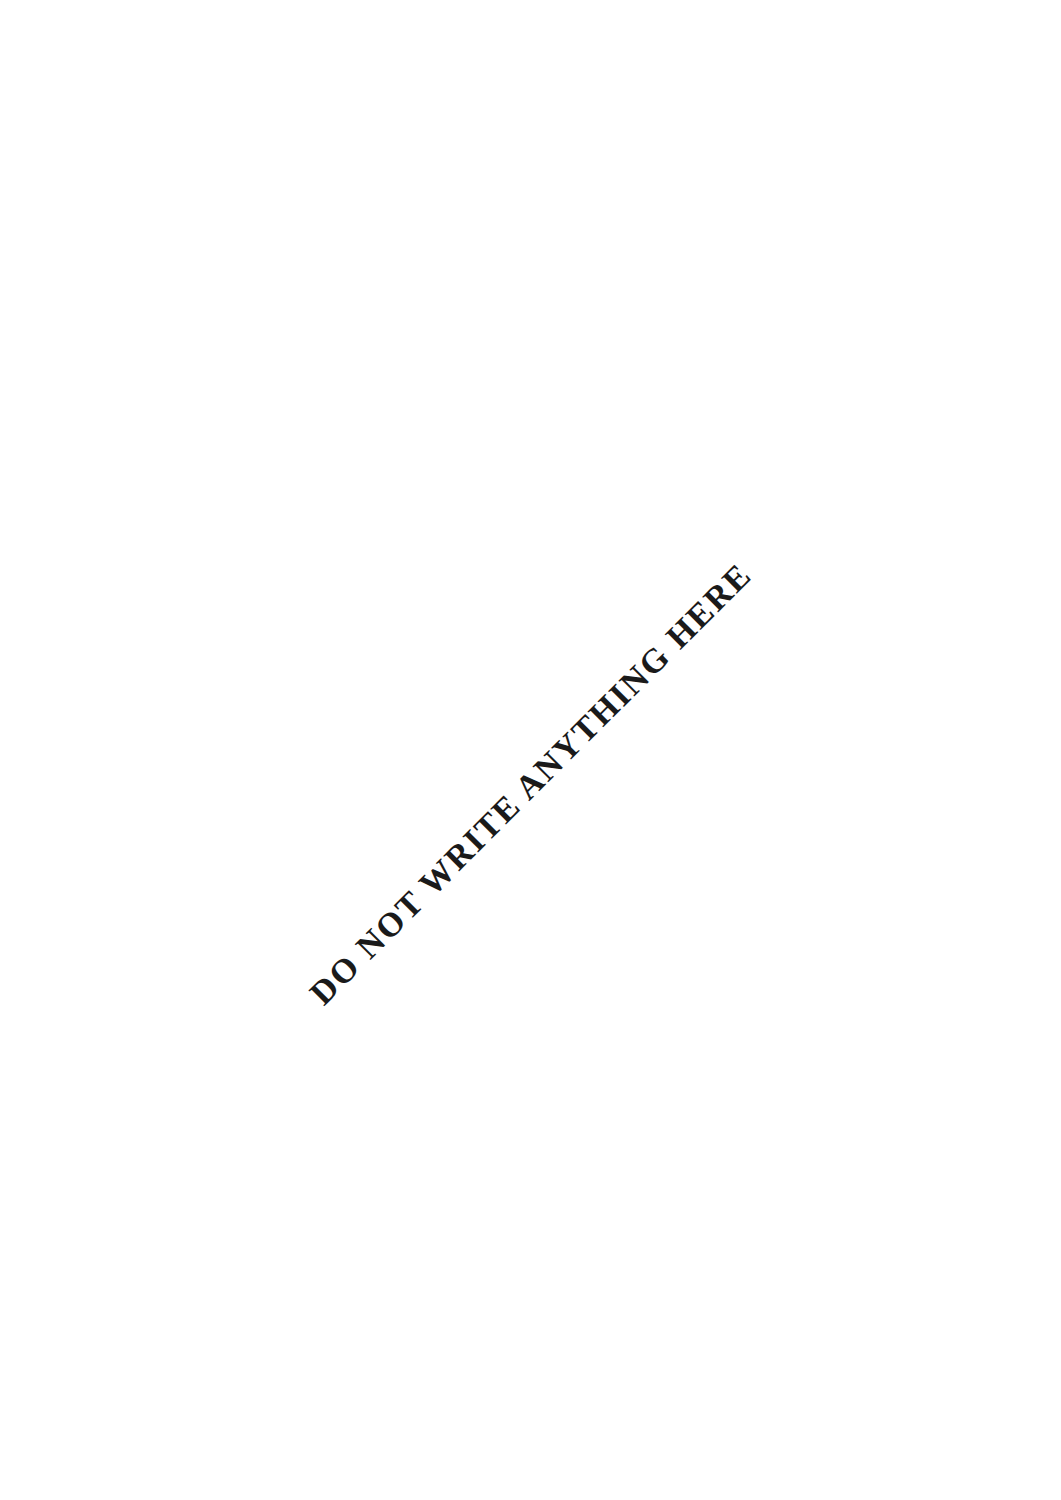Do not write anything here